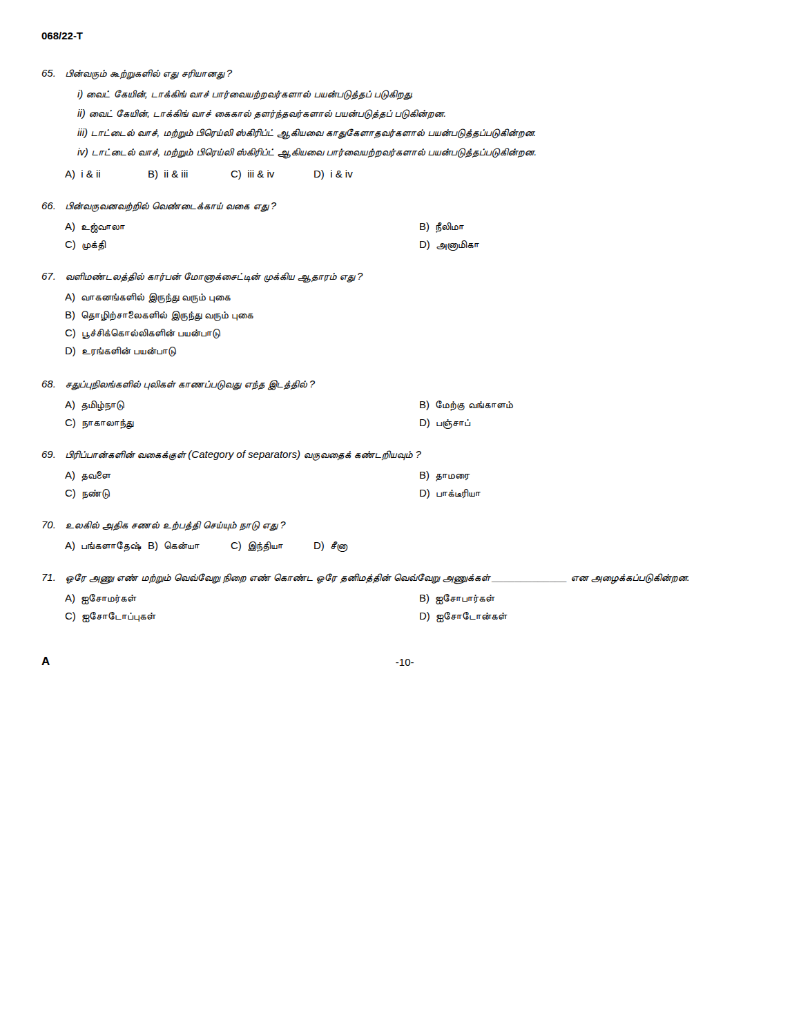068/22-T
65.
பின்வரும் கூற்றுகளில் எது சரியானது ?
i) வைட் கேயின், டாக்கிங் வாச் பார்வையற்றவர்களால் பயன்படுத்தப் படுகிறது.
ii) வைட் கேயின், டாக்கிங் வாச் கைகால் தளர்ந்தவர்களால் பயன்படுத்தப் படுகின்றன.
iii) டாட்டைல் வாச், மற்றும் பிரெய்லி ஸ்கிரிப்ட் ஆகியவை காதுகேளாதவர்களால் பயன்படுத்தப்படுகின்றன.
iv) டாட்டைல் வாச், மற்றும் பிரெய்லி ஸ்கிரிப்ட் ஆகியவை பார்வையற்றவர்களால் பயன்படுத்தப்படுகின்றன.
A) i & ii B) ii & iii C) iii & iv D) i & iv
66.
பின்வருவனவற்றில் வெண்டைக்காய் வகை எது ?
A) உஜ்வாலா
B) நீலிமா
C) முக்தி
D) அனாமிகா
67.
வளிமண்டலத்தில் கார்பன் மோனாக்சைட்டின் முக்கிய ஆதாரம் எது ?
A) வாகனங்களில் இருந்து வரும் புகை
B) தொழிற்சாலைகளில் இருந்து வரும் புகை
C) பூச்சிக்கொல்லிகளின் பயன்பாடு
D) உரங்களின் பயன்பாடு
68.
சதுப்புநிலங்களில் புலிகள் காணப்படுவது எந்த இடத்தில் ?
A) தமிழ்நாடு
B) மேற்கு வங்காளம்
C) நாகாலாந்து
D) பஞ்சாப்
69.
பிரிப்பான்களின் வகைக்குள் (Category of separators) வருவதைக் கண்டறியவும் ?
A) தவளை
B) தாமரை
C) நண்டு
D) பாக்டீரியா
70.
உலகில் அதிக சணல் உற்பத்தி செய்யும் நாடு எது ?
A) பங்களாதேஷ் B) கென்யா C) இந்தியா D) சீனா
71.
ஒரே அணு எண் மற்றும் வெவ்வேறு நிறை எண் கொண்ட ஒரே தனிமத்தின் வெவ்வேறு அணுக்கள் _____________ என அழைக்கப்படுகின்றன.
A) ஐசோமர்கள்
B) ஐசோபார்கள்
C) ஐசோடோப்புகள்
D) ஐசோடோன்கள்
A -10-